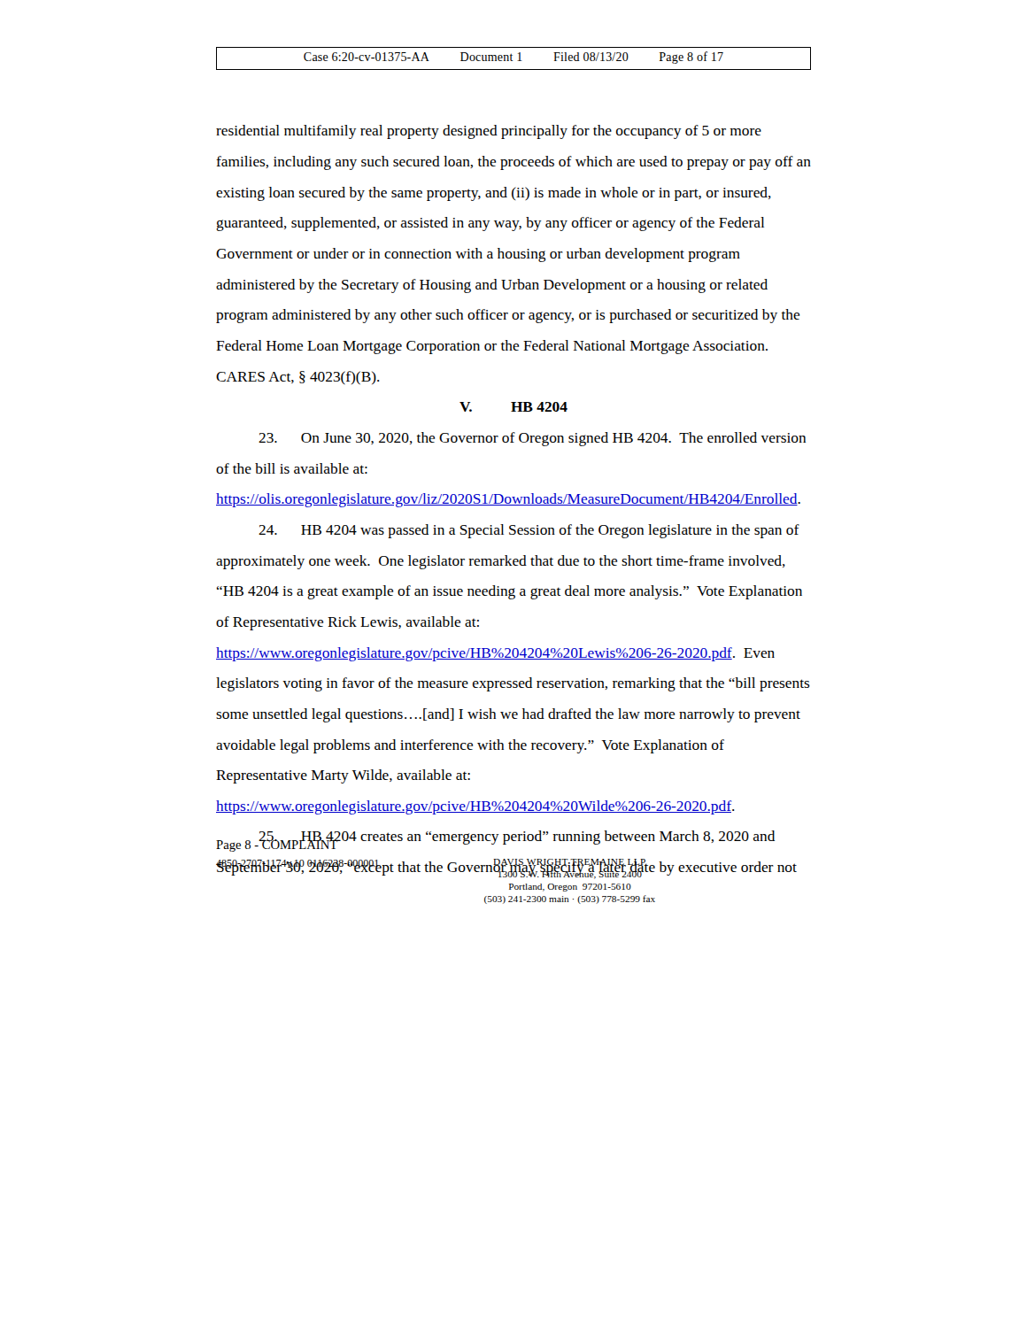Case 6:20-cv-01375-AA Document 1 Filed 08/13/20 Page 8 of 17
residential multifamily real property designed principally for the occupancy of 5 or more families, including any such secured loan, the proceeds of which are used to prepay or pay off an existing loan secured by the same property, and (ii) is made in whole or in part, or insured, guaranteed, supplemented, or assisted in any way, by any officer or agency of the Federal Government or under or in connection with a housing or urban development program administered by the Secretary of Housing and Urban Development or a housing or related program administered by any other such officer or agency, or is purchased or securitized by the Federal Home Loan Mortgage Corporation or the Federal National Mortgage Association. CARES Act, § 4023(f)(B).
V. HB 4204
23. On June 30, 2020, the Governor of Oregon signed HB 4204. The enrolled version of the bill is available at:
https://olis.oregonlegislature.gov/liz/2020S1/Downloads/MeasureDocument/HB4204/Enrolled.
24. HB 4204 was passed in a Special Session of the Oregon legislature in the span of approximately one week. One legislator remarked that due to the short time-frame involved, “HB 4204 is a great example of an issue needing a great deal more analysis.” Vote Explanation of Representative Rick Lewis, available at:
https://www.oregonlegislature.gov/pcive/HB%204204%20Lewis%206-26-2020.pdf. Even legislators voting in favor of the measure expressed reservation, remarking that the “bill presents some unsettled legal questions….[and] I wish we had drafted the law more narrowly to prevent avoidable legal problems and interference with the recovery.” Vote Explanation of Representative Marty Wilde, available at:
https://www.oregonlegislature.gov/pcive/HB%204204%20Wilde%206-26-2020.pdf.
25. HB 4204 creates an “emergency period” running between March 8, 2020 and September 30, 2020, “except that the Governor may specify a later date by executive order not
Page 8 - COMPLAINT
4850-2707-1174v.10 0116228-000001
DAVIS WRIGHT TREMAINE LLP
1300 S.W. Fifth Avenue, Suite 2400
Portland, Oregon 97201-5610
(503) 241-2300 main · (503) 778-5299 fax